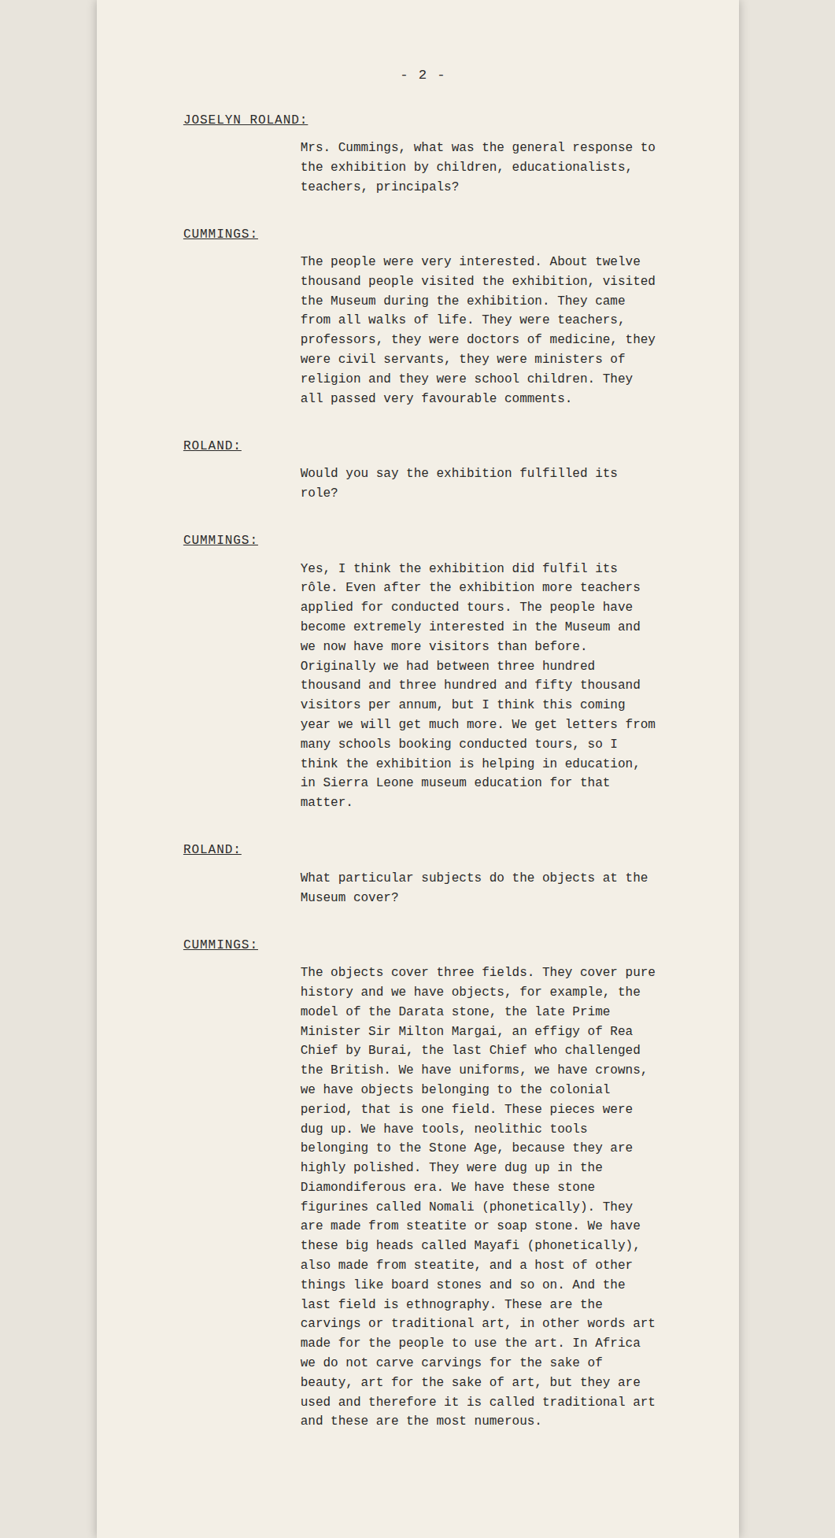- 2 -
JOSELYN ROLAND:
Mrs. Cummings, what was the general response to the exhibition by children, educationalists, teachers, principals?
CUMMINGS:
The people were very interested. About twelve thousand people visited the exhibition, visited the Museum during the exhibition. They came from all walks of life. They were teachers, professors, they were doctors of medicine, they were civil servants, they were ministers of religion and they were school children. They all passed very favourable comments.
ROLAND:
Would you say the exhibition fulfilled its role?
CUMMINGS:
Yes, I think the exhibition did fulfil its rôle. Even after the exhibition more teachers applied for conducted tours. The people have become extremely interested in the Museum and we now have more visitors than before. Originally we had between three hundred thousand and three hundred and fifty thousand visitors per annum, but I think this coming year we will get much more. We get letters from many schools booking conducted tours, so I think the exhibition is helping in education, in Sierra Leone museum education for that matter.
ROLAND:
What particular subjects do the objects at the Museum cover?
CUMMINGS:
The objects cover three fields. They cover pure history and we have objects, for example, the model of the Darata stone, the late Prime Minister Sir Milton Margai, an effigy of Rea Chief by Burai, the last Chief who challenged the British. We have uniforms, we have crowns, we have objects belonging to the colonial period, that is one field. These pieces were dug up. We have tools, neolithic tools belonging to the Stone Age, because they are highly polished. They were dug up in the Diamondiferous era. We have these stone figurines called Nomali (phonetically). They are made from steatite or soap stone. We have these big heads called Mayafi (phonetically), also made from steatite, and a host of other things like board stones and so on. And the last field is ethnography. These are the carvings or traditional art, in other words art made for the people to use the art. In Africa we do not carve carvings for the sake of beauty, art for the sake of art, but they are used and therefore it is called traditional art and these are the most numerous.